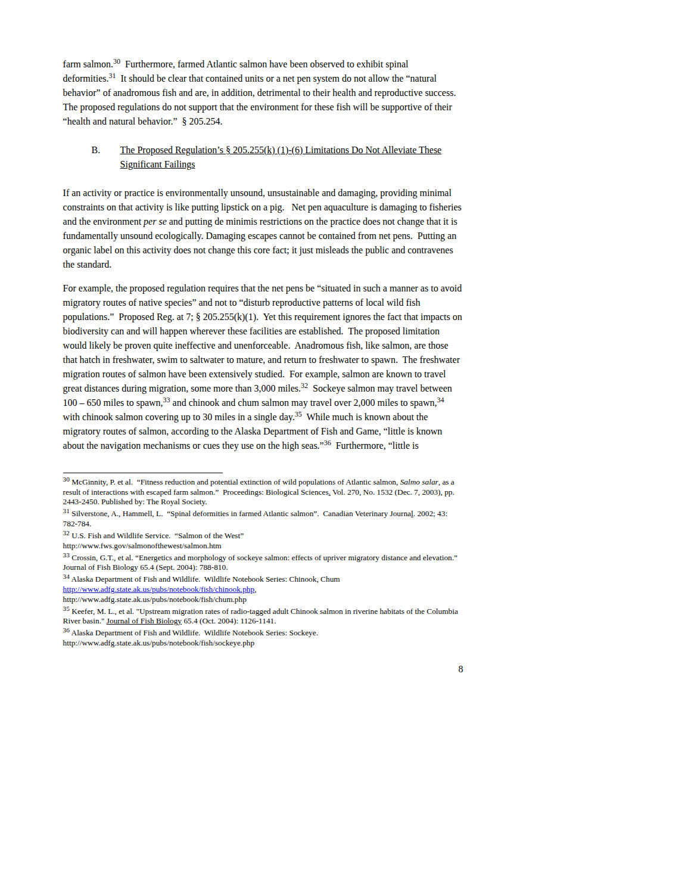farm salmon.30 Furthermore, farmed Atlantic salmon have been observed to exhibit spinal deformities.31 It should be clear that contained units or a net pen system do not allow the “natural behavior” of anadromous fish and are, in addition, detrimental to their health and reproductive success. The proposed regulations do not support that the environment for these fish will be supportive of their “health and natural behavior.” § 205.254.
B. The Proposed Regulation’s § 205.255(k) (1)-(6) Limitations Do Not Alleviate These Significant Failings
If an activity or practice is environmentally unsound, unsustainable and damaging, providing minimal constraints on that activity is like putting lipstick on a pig. Net pen aquaculture is damaging to fisheries and the environment per se and putting de minimis restrictions on the practice does not change that it is fundamentally unsound ecologically. Damaging escapes cannot be contained from net pens. Putting an organic label on this activity does not change this core fact; it just misleads the public and contravenes the standard.
For example, the proposed regulation requires that the net pens be “situated in such a manner as to avoid migratory routes of native species” and not to “disturb reproductive patterns of local wild fish populations.” Proposed Reg. at 7; § 205.255(k)(1). Yet this requirement ignores the fact that impacts on biodiversity can and will happen wherever these facilities are established. The proposed limitation would likely be proven quite ineffective and unenforceable. Anadromous fish, like salmon, are those that hatch in freshwater, swim to saltwater to mature, and return to freshwater to spawn. The freshwater migration routes of salmon have been extensively studied. For example, salmon are known to travel great distances during migration, some more than 3,000 miles.32 Sockeye salmon may travel between 100 – 650 miles to spawn,33 and chinook and chum salmon may travel over 2,000 miles to spawn,34 with chinook salmon covering up to 30 miles in a single day.35 While much is known about the migratory routes of salmon, according to the Alaska Department of Fish and Game, “little is known about the navigation mechanisms or cues they use on the high seas.”36 Furthermore, “little is
30 McGinnity, P. et al. “Fitness reduction and potential extinction of wild populations of Atlantic salmon, Salmo salar, as a result of interactions with escaped farm salmon.” Proceedings: Biological Sciences. Vol. 270, No. 1532 (Dec. 7, 2003), pp. 2443-2450. Published by: The Royal Society.
31 Silverstone, A., Hammell, L. “Spinal deformities in farmed Atlantic salmon”. Canadian Veterinary Journal. 2002; 43: 782-784.
32 U.S. Fish and Wildlife Service. “Salmon of the West”
http://www.fws.gov/salmonofthewest/salmon.htm
33 Crossin, G.T., et al. “Energetics and morphology of sockeye salmon: effects of upriver migratory distance and elevation.” Journal of Fish Biology 65.4 (Sept. 2004): 788-810.
34 Alaska Department of Fish and Wildlife. Wildlife Notebook Series: Chinook, Chum
http://www.adfg.state.ak.us/pubs/notebook/fish/chinook.php,
http://www.adfg.state.ak.us/pubs/notebook/fish/chum.php
35 Keefer, M. L., et al. "Upstream migration rates of radio-tagged adult Chinook salmon in riverine habitats of the Columbia River basin." Journal of Fish Biology 65.4 (Oct. 2004): 1126-1141.
36 Alaska Department of Fish and Wildlife. Wildlife Notebook Series: Sockeye.
http://www.adfg.state.ak.us/pubs/notebook/fish/sockeye.php
8